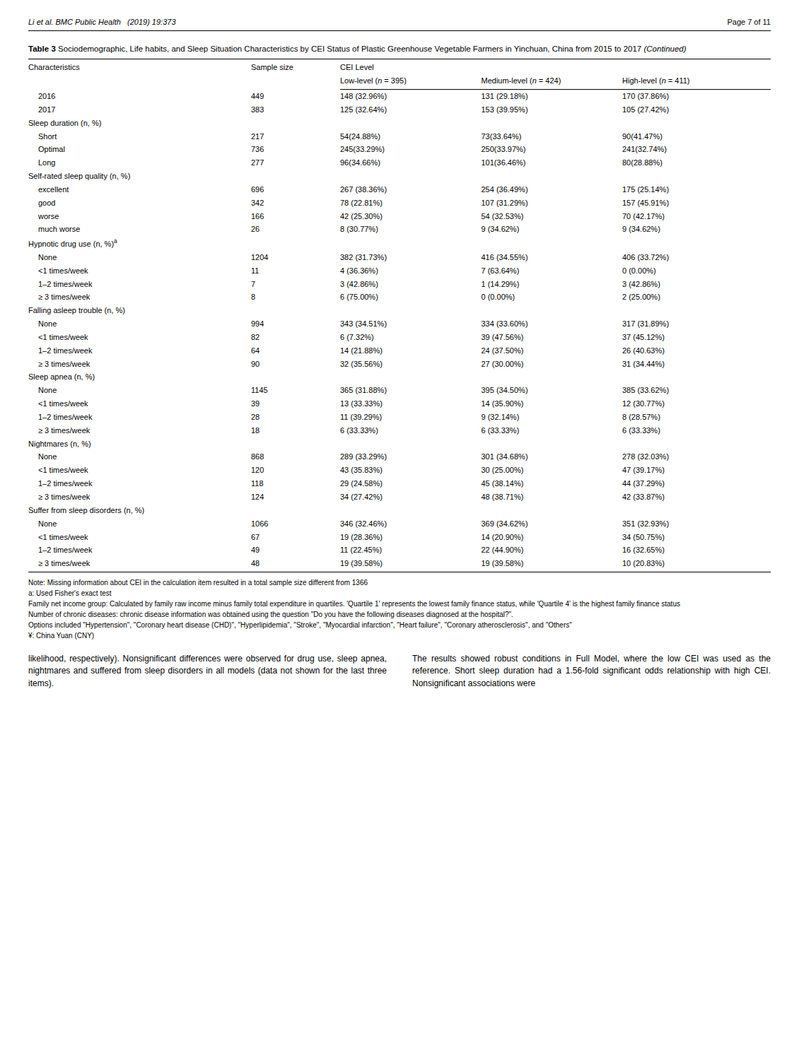Li et al. BMC Public Health (2019) 19:373
Page 7 of 11
Table 3 Sociodemographic, Life habits, and Sleep Situation Characteristics by CEI Status of Plastic Greenhouse Vegetable Farmers in Yinchuan, China from 2015 to 2017 (Continued)
| Characteristics | Sample size | CEI Level |
| --- | --- | --- |
| Low-level ( n = 395) | Medium-level ( n = 424) | High-level ( n = 411) |
| 2016 | 449 | 148 (32.96%) | 131 (29.18%) | 170 (37.86%) |
| 2017 | 383 | 125 (32.64%) | 153 (39.95%) | 105 (27.42%) |
| Sleep duration (n, %) |
| Short | 217 | 54(24.88%) | 73(33.64%) | 90(41.47%) |
| Optimal | 736 | 245(33.29%) | 250(33.97%) | 241(32.74%) |
| Long | 277 | 96(34.66%) | 101(36.46%) | 80(28.88%) |
| Self-rated sleep quality (n, %) |
| excellent | 696 | 267 (38.36%) | 254 (36.49%) | 175 (25.14%) |
| good | 342 | 78 (22.81%) | 107 (31.29%) | 157 (45.91%) |
| worse | 166 | 42 (25.30%) | 54 (32.53%) | 70 (42.17%) |
| much worse | 26 | 8 (30.77%) | 9 (34.62%) | 9 (34.62%) |
| Hypnotic drug use (n, %) a |
| None | 1204 | 382 (31.73%) | 416 (34.55%) | 406 (33.72%) |
| <1 times/week | 11 | 4 (36.36%) | 7 (63.64%) | 0 (0.00%) |
| 1–2 times/week | 7 | 3 (42.86%) | 1 (14.29%) | 3 (42.86%) |
| ≥ 3 times/week | 8 | 6 (75.00%) | 0 (0.00%) | 2 (25.00%) |
| Falling asleep trouble (n, %) |
| None | 994 | 343 (34.51%) | 334 (33.60%) | 317 (31.89%) |
| <1 times/week | 82 | 6 (7.32%) | 39 (47.56%) | 37 (45.12%) |
| 1–2 times/week | 64 | 14 (21.88%) | 24 (37.50%) | 26 (40.63%) |
| ≥ 3 times/week | 90 | 32 (35.56%) | 27 (30.00%) | 31 (34.44%) |
| Sleep apnea (n, %) |
| None | 1145 | 365 (31.88%) | 395 (34.50%) | 385 (33.62%) |
| <1 times/week | 39 | 13 (33.33%) | 14 (35.90%) | 12 (30.77%) |
| 1–2 times/week | 28 | 11 (39.29%) | 9 (32.14%) | 8 (28.57%) |
| ≥ 3 times/week | 18 | 6 (33.33%) | 6 (33.33%) | 6 (33.33%) |
| Nightmares (n, %) |
| None | 868 | 289 (33.29%) | 301 (34.68%) | 278 (32.03%) |
| <1 times/week | 120 | 43 (35.83%) | 30 (25.00%) | 47 (39.17%) |
| 1–2 times/week | 118 | 29 (24.58%) | 45 (38.14%) | 44 (37.29%) |
| ≥ 3 times/week | 124 | 34 (27.42%) | 48 (38.71%) | 42 (33.87%) |
| Suffer from sleep disorders (n, %) |
| None | 1066 | 346 (32.46%) | 369 (34.62%) | 351 (32.93%) |
| <1 times/week | 67 | 19 (28.36%) | 14 (20.90%) | 34 (50.75%) |
| 1–2 times/week | 49 | 11 (22.45%) | 22 (44.90%) | 16 (32.65%) |
| ≥ 3 times/week | 48 | 19 (39.58%) | 19 (39.58%) | 10 (20.83%) |
Note: Missing information about CEI in the calculation item resulted in a total sample size different from 1366
a: Used Fisher's exact test
Family net income group: Calculated by family raw income minus family total expenditure in quartiles. 'Quartile 1' represents the lowest family finance status, while 'Quartile 4' is the highest family finance status
Number of chronic diseases: chronic disease information was obtained using the question "Do you have the following diseases diagnosed at the hospital?".
Options included "Hypertension", "Coronary heart disease (CHD)", "Hyperlipidemia", "Stroke", "Myocardial infarction", "Heart failure", "Coronary atherosclerosis", and "Others"
¥: China Yuan (CNY)
likelihood, respectively). Nonsignificant differences were observed for drug use, sleep apnea, nightmares and suffered from sleep disorders in all models (data not shown for the last three items).
The results showed robust conditions in Full Model, where the low CEI was used as the reference. Short sleep duration had a 1.56-fold significant odds relationship with high CEI. Nonsignificant associations were